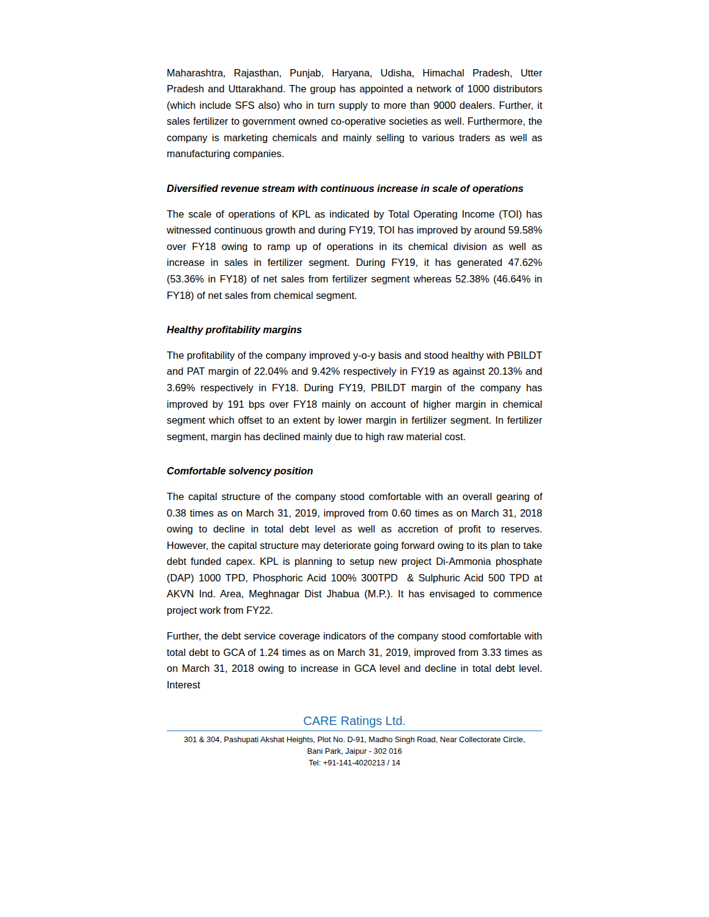Maharashtra, Rajasthan, Punjab, Haryana, Udisha, Himachal Pradesh, Utter Pradesh and Uttarakhand. The group has appointed a network of 1000 distributors (which include SFS also) who in turn supply to more than 9000 dealers. Further, it sales fertilizer to government owned co-operative societies as well. Furthermore, the company is marketing chemicals and mainly selling to various traders as well as manufacturing companies.
Diversified revenue stream with continuous increase in scale of operations
The scale of operations of KPL as indicated by Total Operating Income (TOI) has witnessed continuous growth and during FY19, TOI has improved by around 59.58% over FY18 owing to ramp up of operations in its chemical division as well as increase in sales in fertilizer segment. During FY19, it has generated 47.62% (53.36% in FY18) of net sales from fertilizer segment whereas 52.38% (46.64% in FY18) of net sales from chemical segment.
Healthy profitability margins
The profitability of the company improved y-o-y basis and stood healthy with PBILDT and PAT margin of 22.04% and 9.42% respectively in FY19 as against 20.13% and 3.69% respectively in FY18. During FY19, PBILDT margin of the company has improved by 191 bps over FY18 mainly on account of higher margin in chemical segment which offset to an extent by lower margin in fertilizer segment. In fertilizer segment, margin has declined mainly due to high raw material cost.
Comfortable solvency position
The capital structure of the company stood comfortable with an overall gearing of 0.38 times as on March 31, 2019, improved from 0.60 times as on March 31, 2018 owing to decline in total debt level as well as accretion of profit to reserves. However, the capital structure may deteriorate going forward owing to its plan to take debt funded capex. KPL is planning to setup new project Di-Ammonia phosphate (DAP) 1000 TPD, Phosphoric Acid 100% 300TPD & Sulphuric Acid 500 TPD at AKVN Ind. Area, Meghnagar Dist Jhabua (M.P.). It has envisaged to commence project work from FY22.
Further, the debt service coverage indicators of the company stood comfortable with total debt to GCA of 1.24 times as on March 31, 2019, improved from 3.33 times as on March 31, 2018 owing to increase in GCA level and decline in total debt level. Interest
CARE Ratings Ltd.
301 & 304, Pashupati Akshat Heights, Plot No. D-91, Madho Singh Road, Near Collectorate Circle,
Bani Park, Jaipur - 302 016
Tel: +91-141-4020213 / 14